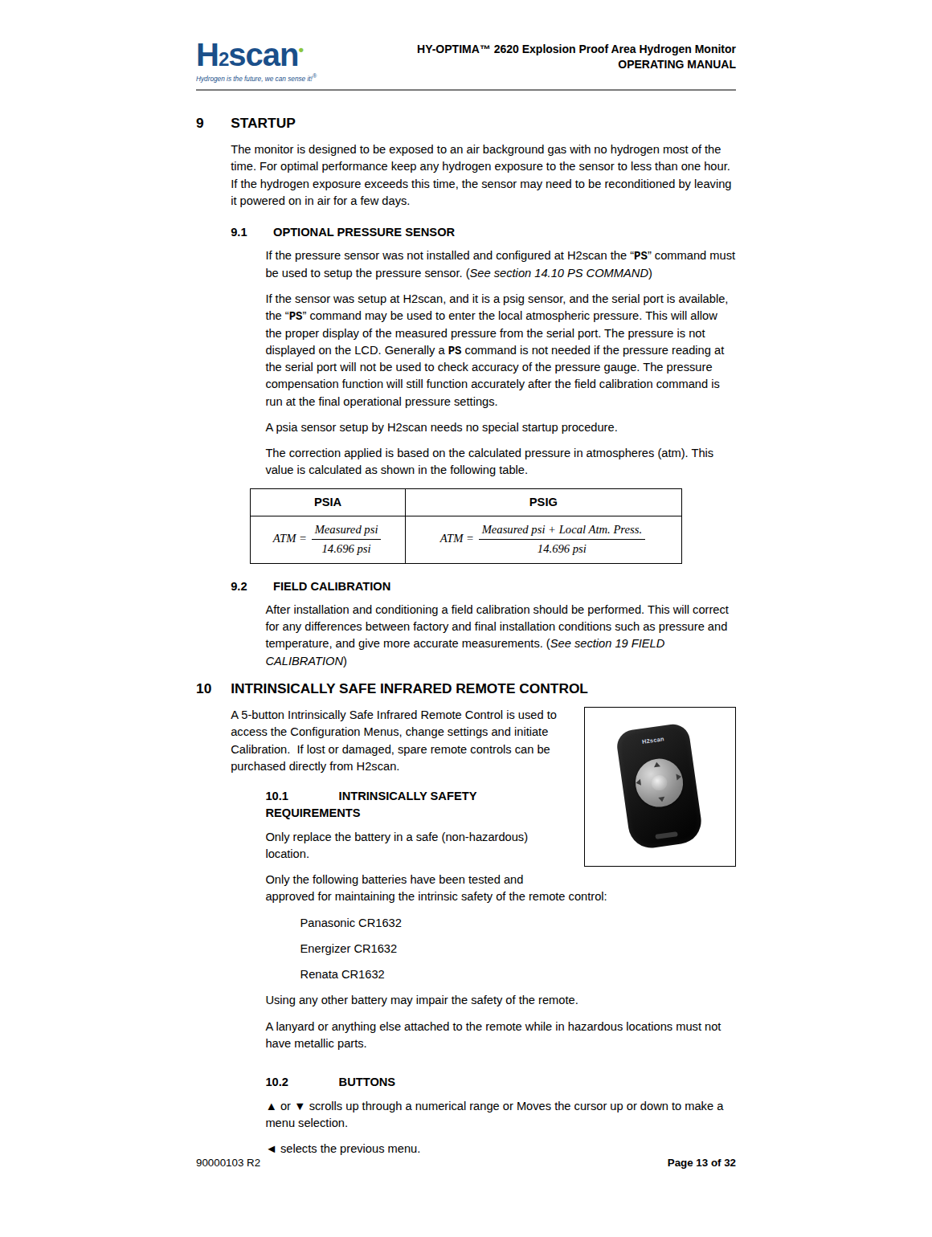H2scan•
Hydrogen is the future, we can sense it!®
HY-OPTIMA™ 2620 Explosion Proof Area Hydrogen Monitor
OPERATING MANUAL
9 STARTUP
The monitor is designed to be exposed to an air background gas with no hydrogen most of the time. For optimal performance keep any hydrogen exposure to the sensor to less than one hour. If the hydrogen exposure exceeds this time, the sensor may need to be reconditioned by leaving it powered on in air for a few days.
9.1 OPTIONAL PRESSURE SENSOR
If the pressure sensor was not installed and configured at H2scan the “PS” command must be used to setup the pressure sensor. (See section 14.10 PS COMMAND)
If the sensor was setup at H2scan, and it is a psig sensor, and the serial port is available, the “PS” command may be used to enter the local atmospheric pressure. This will allow the proper display of the measured pressure from the serial port. The pressure is not displayed on the LCD. Generally a PS command is not needed if the pressure reading at the serial port will not be used to check accuracy of the pressure gauge. The pressure compensation function will still function accurately after the field calibration command is run at the final operational pressure settings.
A psia sensor setup by H2scan needs no special startup procedure.
The correction applied is based on the calculated pressure in atmospheres (atm). This value is calculated as shown in the following table.
| PSIA | PSIG |
| --- | --- |
| ATM = Measured psi 14.696 psi | ATM = Measured psi + Local Atm. Press. 14.696 psi |
9.2 FIELD CALIBRATION
After installation and conditioning a field calibration should be performed. This will correct for any differences between factory and final installation conditions such as pressure and temperature, and give more accurate measurements. (See section 19 FIELD CALIBRATION)
10 INTRINSICALLY SAFE INFRARED REMOTE CONTROL
H2scan
A 5-button Intrinsically Safe Infrared Remote Control is used to access the Configuration Menus, change settings and initiate Calibration. If lost or damaged, spare remote controls can be purchased directly from H2scan.
10.1 INTRINSICALLY SAFETY REQUIREMENTS
Only replace the battery in a safe (non-hazardous) location.
Only the following batteries have been tested and approved for maintaining the intrinsic safety of the remote control:
Panasonic CR1632
Energizer CR1632
Renata CR1632
Using any other battery may impair the safety of the remote.
A lanyard or anything else attached to the remote while in hazardous locations must not have metallic parts.
10.2 BUTTONS
▲ or ▼ scrolls up through a numerical range or Moves the cursor up or down to make a menu selection.
◄ selects the previous menu.
90000103 R2
Page 13 of 32